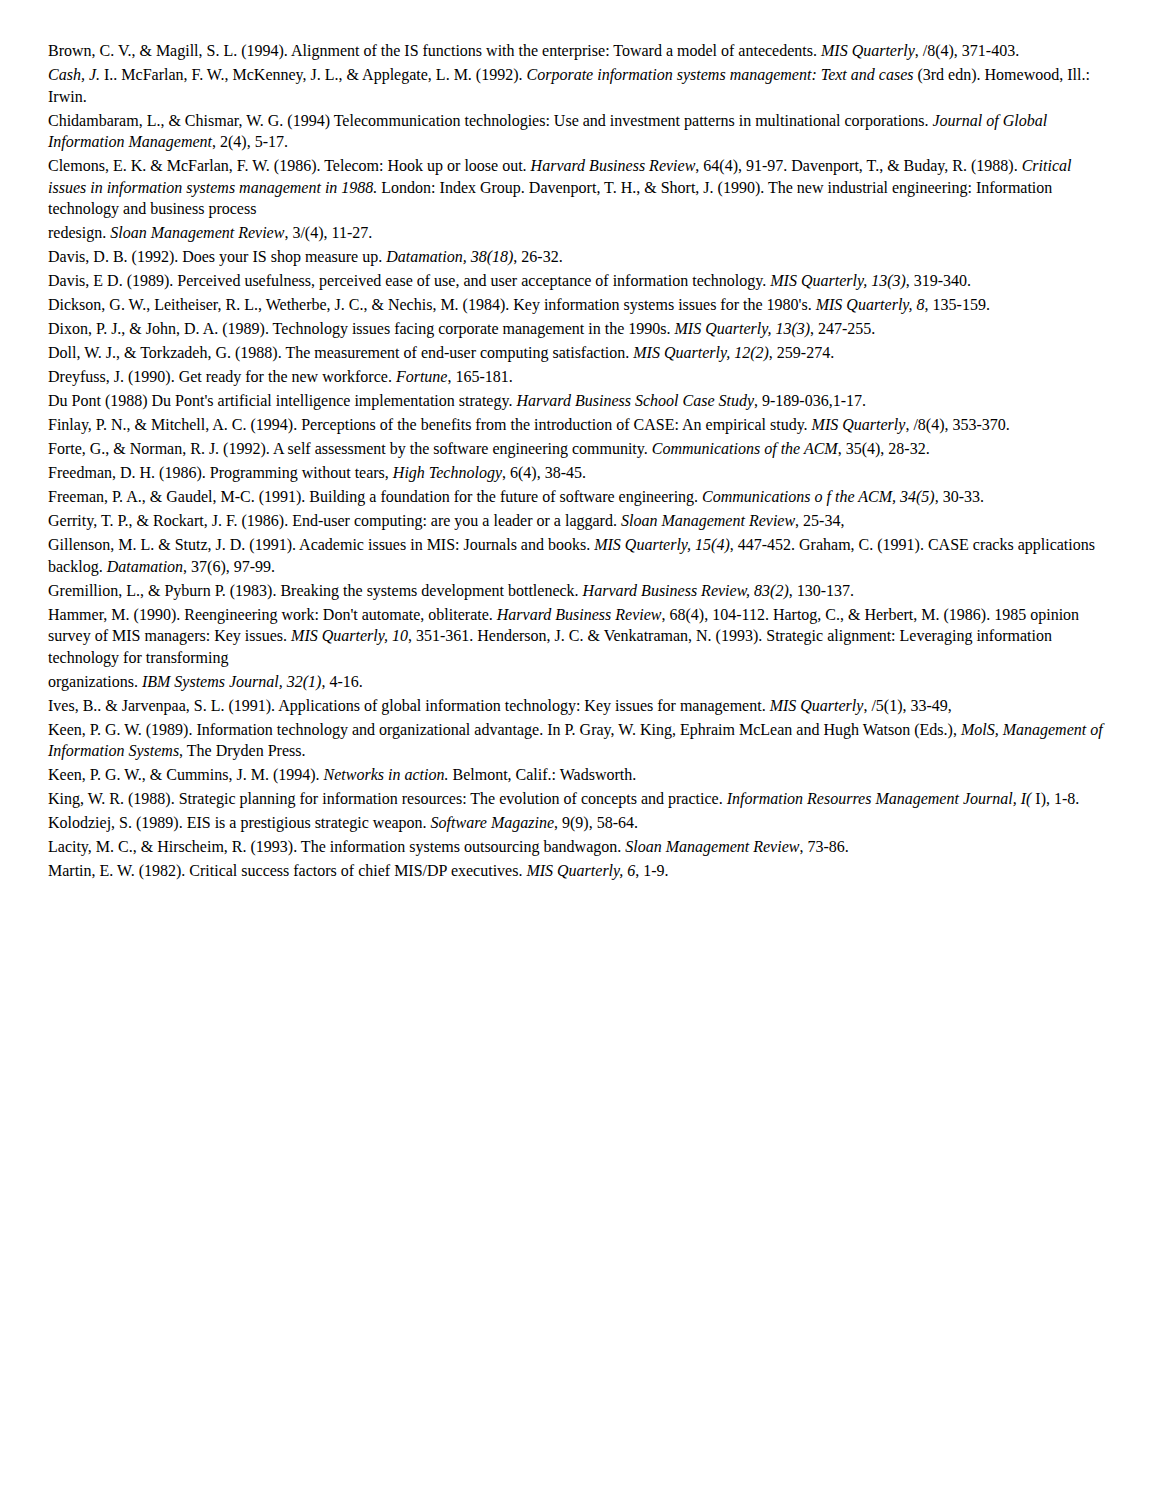Brown, C. V., & Magill, S. L. (1994). Alignment of the IS functions with the enterprise: Toward a model of antecedents. MIS Quarterly, /8(4), 371-403.
Cash, J. I.. McFarlan, F. W., McKenney, J. L., & Applegate, L. M. (1992). Corporate information systems management: Text and cases (3rd edn). Homewood, Ill.: Irwin.
Chidambaram, L., & Chismar, W. G. (1994) Telecommunication technologies: Use and investment patterns in multinational corporations. Journal of Global Information Management, 2(4), 5-17.
Clemons, E. K. & McFarlan, F. W. (1986). Telecom: Hook up or loose out. Harvard Business Review, 64(4), 91-97. Davenport, T., & Buday, R. (1988). Critical issues in information systems management in 1988. London: Index Group. Davenport, T. H., & Short, J. (1990). The new industrial engineering: Information technology and business process
redesign. Sloan Management Review, 3/(4), 11-27.
Davis, D. B. (1992). Does your IS shop measure up. Datamation, 38(18), 26-32.
Davis, E D. (1989). Perceived usefulness, perceived ease of use, and user acceptance of information technology. MIS Quarterly, 13(3), 319-340.
Dickson, G. W., Leitheiser, R. L., Wetherbe, J. C., & Nechis, M. (1984). Key information systems issues for the 1980's. MIS Quarterly, 8, 135-159.
Dixon, P. J., & John, D. A. (1989). Technology issues facing corporate management in the 1990s. MIS Quarterly, 13(3), 247-255.
Doll, W. J., & Torkzadeh, G. (1988). The measurement of end-user computing satisfaction. MIS Quarterly, 12(2), 259-274.
Dreyfuss, J. (1990). Get ready for the new workforce. Fortune, 165-181.
Du Pont (1988) Du Pont's artificial intelligence implementation strategy. Harvard Business School Case Study, 9-189-036,1-17.
Finlay, P. N., & Mitchell, A. C. (1994). Perceptions of the benefits from the introduction of CASE: An empirical study. MIS Quarterly, /8(4), 353-370.
Forte, G., & Norman, R. J. (1992). A self assessment by the software engineering community. Communications of the ACM, 35(4), 28-32.
Freedman, D. H. (1986). Programming without tears, High Technology, 6(4), 38-45.
Freeman, P. A., & Gaudel, M-C. (1991). Building a foundation for the future of software engineering. Communications o f the ACM, 34(5), 30-33.
Gerrity, T. P., & Rockart, J. F. (1986). End-user computing: are you a leader or a laggard. Sloan Management Review, 25-34,
Gillenson, M. L. & Stutz, J. D. (1991). Academic issues in MIS: Journals and books. MIS Quarterly, 15(4), 447-452. Graham, C. (1991). CASE cracks applications backlog. Datamation, 37(6), 97-99.
Gremillion, L., & Pyburn P. (1983). Breaking the systems development bottleneck. Harvard Business Review, 83(2), 130-137.
Hammer, M. (1990). Reengineering work: Don't automate, obliterate. Harvard Business Review, 68(4), 104-112. Hartog, C., & Herbert, M. (1986). 1985 opinion survey of MIS managers: Key issues. MIS Quarterly, 10, 351-361. Henderson, J. C. & Venkatraman, N. (1993). Strategic alignment: Leveraging information technology for transforming
organizations. IBM Systems Journal, 32(1), 4-16.
Ives, B.. & Jarvenpaa, S. L. (1991). Applications of global information technology: Key issues for management. MIS Quarterly, /5(1), 33-49,
Keen, P. G. W. (1989). Information technology and organizational advantage. In P. Gray, W. King, Ephraim McLean and Hugh Watson (Eds.), MolS, Management of Information Systems, The Dryden Press.
Keen, P. G. W., & Cummins, J. M. (1994). Networks in action. Belmont, Calif.: Wadsworth.
King, W. R. (1988). Strategic planning for information resources: The evolution of concepts and practice. Information Resourres Management Journal, I( I), 1-8.
Kolodziej, S. (1989). EIS is a prestigious strategic weapon. Software Magazine, 9(9), 58-64.
Lacity, M. C., & Hirscheim, R. (1993). The information systems outsourcing bandwagon. Sloan Management Review, 73-86.
Martin, E. W. (1982). Critical success factors of chief MIS/DP executives. MIS Quarterly, 6, 1-9.